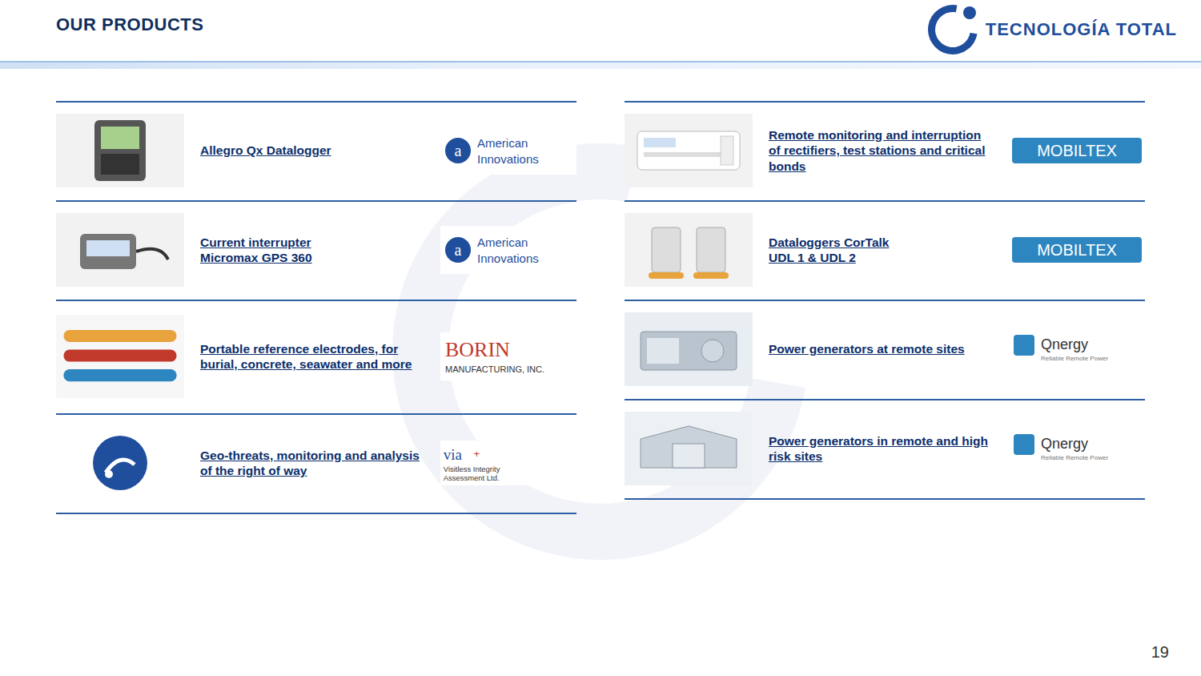OUR PRODUCTS
Tecnología Total
Allegro Qx Datalogger
Current interrupter
Micromax GPS 360
Portable reference electrodes, for burial, concrete, seawater and more
Geo-threats, monitoring and analysis of the right of way
Remote monitoring and interruption of rectifiers, test stations and critical bonds
Dataloggers CorTalk
UDL 1 & UDL 2
Power generators at remote sites
Power generators in remote and high risk sites
19